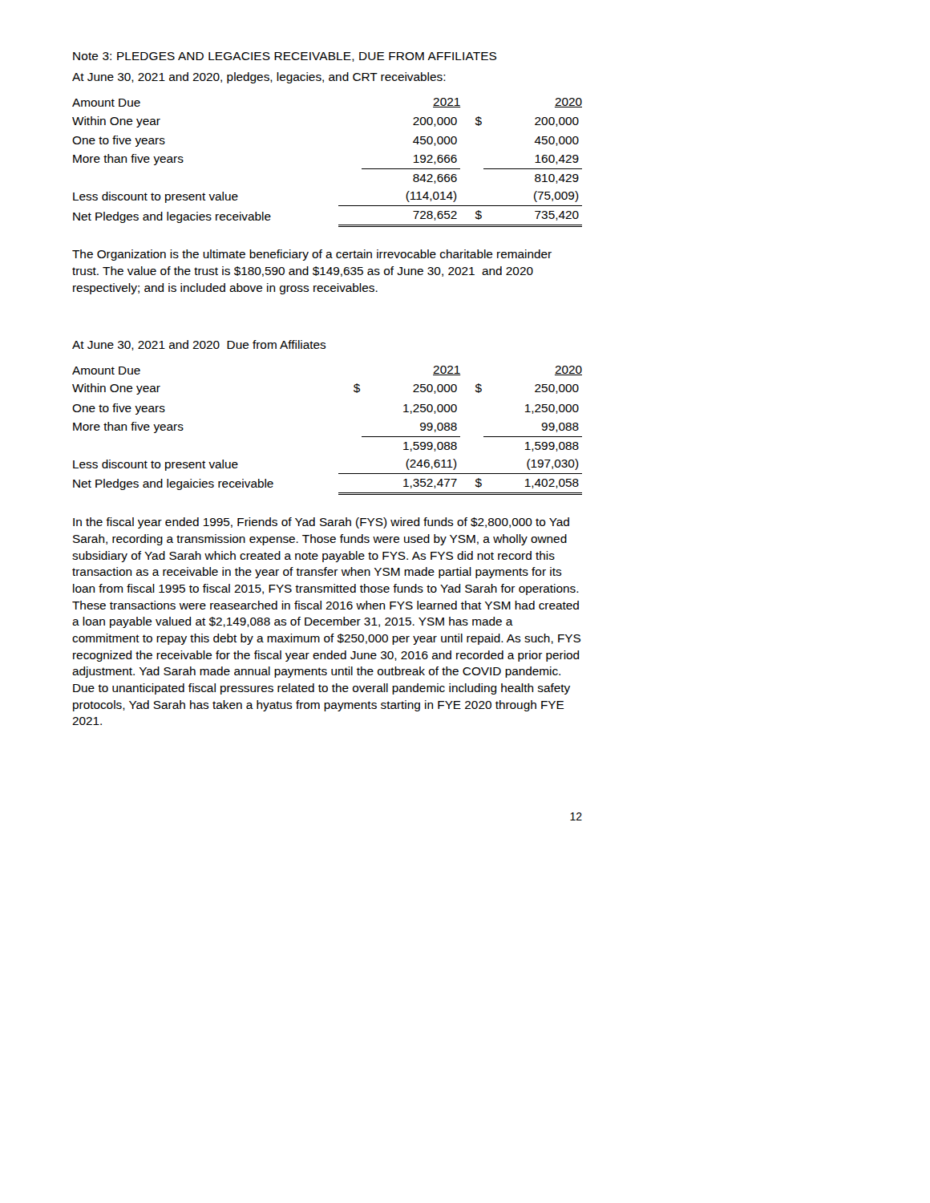Note 3: PLEDGES AND LEGACIES RECEIVABLE, DUE FROM AFFILIATES
At June 30, 2021 and 2020, pledges, legacies, and CRT receivables:
| Amount Due | | 2021 | | 2020 |
| Within One year | | 200,000 | $ | 200,000 |
| One to five years | | 450,000 | | 450,000 |
| More than five years | | 192,666 | | 160,429 |
| | | 842,666 | | 810,429 |
| Less discount to present value | | (114,014) | | (75,009) |
| Net Pledges and legacies receivable | | 728,652 | $ | 735,420 |
The Organization is the ultimate beneficiary of a certain irrevocable charitable remainder trust. The value of the trust is $180,590 and $149,635 as of June 30, 2021 and 2020 respectively; and is included above in gross receivables.
At June 30, 2021 and 2020 Due from Affiliates
| Amount Due | | 2021 | | 2020 |
| Within One year | $ | 250,000 | $ | 250,000 |
| One to five years | | 1,250,000 | | 1,250,000 |
| More than five years | | 99,088 | | 99,088 |
| | | 1,599,088 | | 1,599,088 |
| Less discount to present value | | (246,611) | | (197,030) |
| Net Pledges and legaicies receivable | | 1,352,477 | $ | 1,402,058 |
In the fiscal year ended 1995, Friends of Yad Sarah (FYS) wired funds of $2,800,000 to Yad Sarah, recording a transmission expense. Those funds were used by YSM, a wholly owned subsidiary of Yad Sarah which created a note payable to FYS. As FYS did not record this transaction as a receivable in the year of transfer when YSM made partial payments for its loan from fiscal 1995 to fiscal 2015, FYS transmitted those funds to Yad Sarah for operations. These transactions were reasearched in fiscal 2016 when FYS learned that YSM had created a loan payable valued at $2,149,088 as of December 31, 2015. YSM has made a commitment to repay this debt by a maximum of $250,000 per year until repaid. As such, FYS recognized the receivable for the fiscal year ended June 30, 2016 and recorded a prior period adjustment. Yad Sarah made annual payments until the outbreak of the COVID pandemic. Due to unanticipated fiscal pressures related to the overall pandemic including health safety protocols, Yad Sarah has taken a hyatus from payments starting in FYE 2020 through FYE 2021.
12